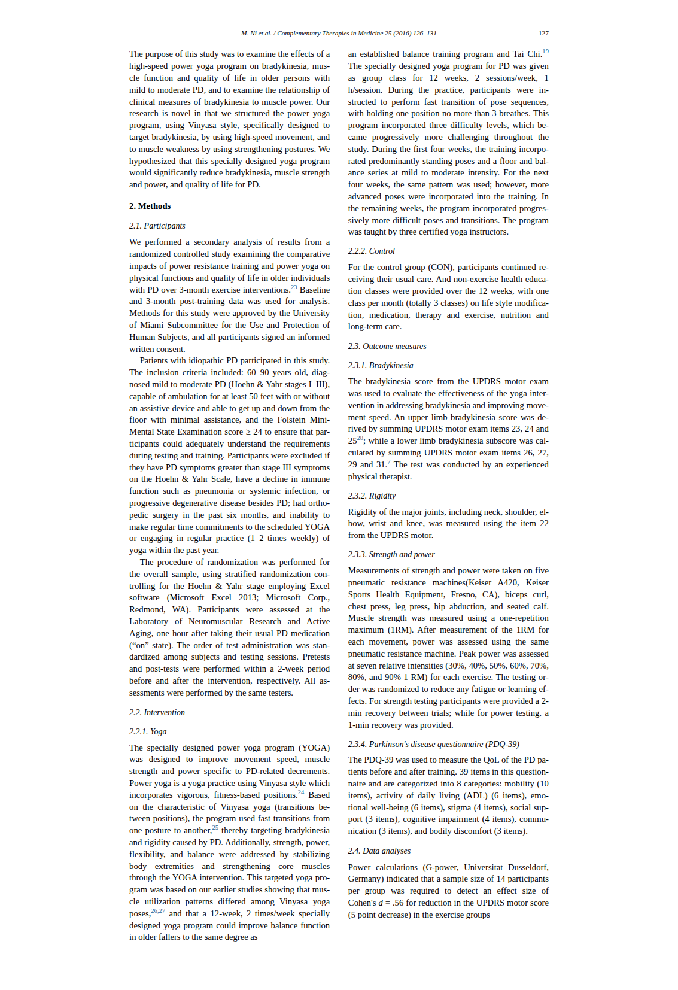M. Ni et al. / Complementary Therapies in Medicine 25 (2016) 126–131 127
The purpose of this study was to examine the effects of a high-speed power yoga program on bradykinesia, muscle function and quality of life in older persons with mild to moderate PD, and to examine the relationship of clinical measures of bradykinesia to muscle power. Our research is novel in that we structured the power yoga program, using Vinyasa style, specifically designed to target bradykinesia, by using high-speed movement, and to muscle weakness by using strengthening postures. We hypothesized that this specially designed yoga program would significantly reduce bradykinesia, muscle strength and power, and quality of life for PD.
2. Methods
2.1. Participants
We performed a secondary analysis of results from a randomized controlled study examining the comparative impacts of power resistance training and power yoga on physical functions and quality of life in older individuals with PD over 3-month exercise interventions.23 Baseline and 3-month post-training data was used for analysis. Methods for this study were approved by the University of Miami Subcommittee for the Use and Protection of Human Subjects, and all participants signed an informed written consent.
Patients with idiopathic PD participated in this study. The inclusion criteria included: 60–90 years old, diagnosed mild to moderate PD (Hoehn & Yahr stages I–III), capable of ambulation for at least 50 feet with or without an assistive device and able to get up and down from the floor with minimal assistance, and the Folstein Mini-Mental State Examination score ≥ 24 to ensure that participants could adequately understand the requirements during testing and training. Participants were excluded if they have PD symptoms greater than stage III symptoms on the Hoehn & Yahr Scale, have a decline in immune function such as pneumonia or systemic infection, or progressive degenerative disease besides PD; had orthopedic surgery in the past six months, and inability to make regular time commitments to the scheduled YOGA or engaging in regular practice (1–2 times weekly) of yoga within the past year.
The procedure of randomization was performed for the overall sample, using stratified randomization controlling for the Hoehn & Yahr stage employing Excel software (Microsoft Excel 2013; Microsoft Corp., Redmond, WA). Participants were assessed at the Laboratory of Neuromuscular Research and Active Aging, one hour after taking their usual PD medication (“on” state). The order of test administration was standardized among subjects and testing sessions. Pretests and post-tests were performed within a 2-week period before and after the intervention, respectively. All assessments were performed by the same testers.
2.2. Intervention
2.2.1. Yoga
The specially designed power yoga program (YOGA) was designed to improve movement speed, muscle strength and power specific to PD-related decrements. Power yoga is a yoga practice using Vinyasa style which incorporates vigorous, fitness-based positions.24 Based on the characteristic of Vinyasa yoga (transitions between positions), the program used fast transitions from one posture to another,25 thereby targeting bradykinesia and rigidity caused by PD. Additionally, strength, power, flexibility, and balance were addressed by stabilizing body extremities and strengthening core muscles through the YOGA intervention. This targeted yoga program was based on our earlier studies showing that muscle utilization patterns differed among Vinyasa yoga poses,26,27 and that a 12-week, 2 times/week specially designed yoga program could improve balance function in older fallers to the same degree as
an established balance training program and Tai Chi.19 The specially designed yoga program for PD was given as group class for 12 weeks, 2 sessions/week, 1 h/session. During the practice, participants were instructed to perform fast transition of pose sequences, with holding one position no more than 3 breathes. This program incorporated three difficulty levels, which became progressively more challenging throughout the study. During the first four weeks, the training incorporated predominantly standing poses and a floor and balance series at mild to moderate intensity. For the next four weeks, the same pattern was used; however, more advanced poses were incorporated into the training. In the remaining weeks, the program incorporated progressively more difficult poses and transitions. The program was taught by three certified yoga instructors.
2.2.2. Control
For the control group (CON), participants continued receiving their usual care. And non-exercise health education classes were provided over the 12 weeks, with one class per month (totally 3 classes) on life style modification, medication, therapy and exercise, nutrition and long-term care.
2.3. Outcome measures
2.3.1. Bradykinesia
The bradykinesia score from the UPDRS motor exam was used to evaluate the effectiveness of the yoga intervention in addressing bradykinesia and improving movement speed. An upper limb bradykinesia score was derived by summing UPDRS motor exam items 23, 24 and 2528; while a lower limb bradykinesia subscore was calculated by summing UPDRS motor exam items 26, 27, 29 and 31.7 The test was conducted by an experienced physical therapist.
2.3.2. Rigidity
Rigidity of the major joints, including neck, shoulder, elbow, wrist and knee, was measured using the item 22 from the UPDRS motor.
2.3.3. Strength and power
Measurements of strength and power were taken on five pneumatic resistance machines(Keiser A420, Keiser Sports Health Equipment, Fresno, CA), biceps curl, chest press, leg press, hip abduction, and seated calf. Muscle strength was measured using a one-repetition maximum (1RM). After measurement of the 1RM for each movement, power was assessed using the same pneumatic resistance machine. Peak power was assessed at seven relative intensities (30%, 40%, 50%, 60%, 70%, 80%, and 90% 1 RM) for each exercise. The testing order was randomized to reduce any fatigue or learning effects. For strength testing participants were provided a 2-min recovery between trials; while for power testing, a 1-min recovery was provided.
2.3.4. Parkinson's disease questionnaire (PDQ-39)
The PDQ-39 was used to measure the QoL of the PD patients before and after training. 39 items in this questionnaire and are categorized into 8 categories: mobility (10 items), activity of daily living (ADL) (6 items), emotional well-being (6 items), stigma (4 items), social support (3 items), cognitive impairment (4 items), communication (3 items), and bodily discomfort (3 items).
2.4. Data analyses
Power calculations (G-power, Universitat Dusseldorf, Germany) indicated that a sample size of 14 participants per group was required to detect an effect size of Cohen's d = .56 for reduction in the UPDRS motor score (5 point decrease) in the exercise groups